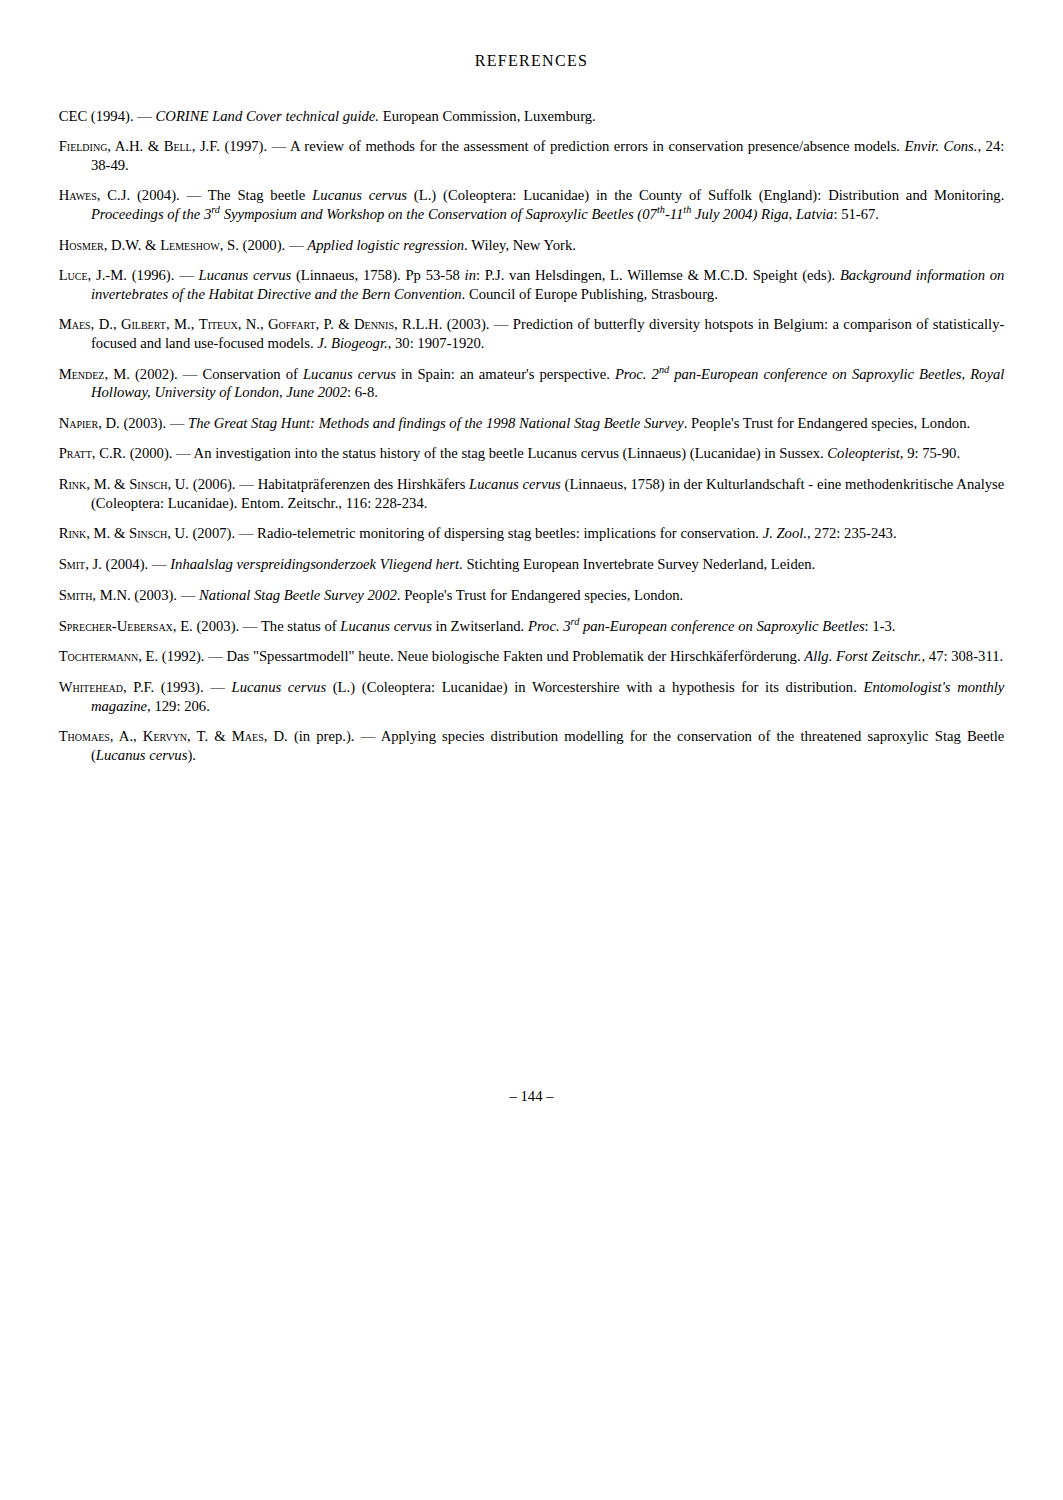REFERENCES
CEC (1994). — CORINE Land Cover technical guide. European Commission, Luxemburg.
Fielding, A.H. & Bell, J.F. (1997). — A review of methods for the assessment of prediction errors in conservation presence/absence models. Envir. Cons., 24: 38-49.
Hawes, C.J. (2004). — The Stag beetle Lucanus cervus (L.) (Coleoptera: Lucanidae) in the County of Suffolk (England): Distribution and Monitoring. Proceedings of the 3rd Syymposium and Workshop on the Conservation of Saproxylic Beetles (07th-11th July 2004) Riga, Latvia: 51-67.
Hosmer, D.W. & Lemeshow, S. (2000). — Applied logistic regression. Wiley, New York.
Luce, J.-M. (1996). — Lucanus cervus (Linnaeus, 1758). Pp 53-58 in: P.J. van Helsdingen, L. Willemse & M.C.D. Speight (eds). Background information on invertebrates of the Habitat Directive and the Bern Convention. Council of Europe Publishing, Strasbourg.
Maes, D., Gilbert, M., Titeux, N., Goffart, P. & Dennis, R.L.H. (2003). — Prediction of butterfly diversity hotspots in Belgium: a comparison of statistically-focused and land use-focused models. J. Biogeogr., 30: 1907-1920.
Mendez, M. (2002). — Conservation of Lucanus cervus in Spain: an amateur's perspective. Proc. 2nd pan-European conference on Saproxylic Beetles, Royal Holloway, University of London, June 2002: 6-8.
Napier, D. (2003). — The Great Stag Hunt: Methods and findings of the 1998 National Stag Beetle Survey. People's Trust for Endangered species, London.
Pratt, C.R. (2000). — An investigation into the status history of the stag beetle Lucanus cervus (Linnaeus) (Lucanidae) in Sussex. Coleopterist, 9: 75-90.
Rink, M. & Sinsch, U. (2006). — Habitatpräferenzen des Hirshkäfers Lucanus cervus (Linnaeus, 1758) in der Kulturlandschaft - eine methodenkritische Analyse (Coleoptera: Lucanidae). Entom. Zeitschr., 116: 228-234.
Rink, M. & Sinsch, U. (2007). — Radio-telemetric monitoring of dispersing stag beetles: implications for conservation. J. Zool., 272: 235-243.
Smit, J. (2004). — Inhaalslag verspreidingsonderzoek Vliegend hert. Stichting European Invertebrate Survey Nederland, Leiden.
Smith, M.N. (2003). — National Stag Beetle Survey 2002. People's Trust for Endangered species, London.
Sprecher-Uebersax, E. (2003). — The status of Lucanus cervus in Zwitserland. Proc. 3rd pan-European conference on Saproxylic Beetles: 1-3.
Tochtermann, E. (1992). — Das "Spessartmodell" heute. Neue biologische Fakten und Problematik der Hirschkäferförderung. Allg. Forst Zeitschr., 47: 308-311.
Whitehead, P.F. (1993). — Lucanus cervus (L.) (Coleoptera: Lucanidae) in Worcestershire with a hypothesis for its distribution. Entomologist's monthly magazine, 129: 206.
Thomaes, A., Kervyn, T. & Maes, D. (in prep.). — Applying species distribution modelling for the conservation of the threatened saproxylic Stag Beetle (Lucanus cervus).
– 144 –